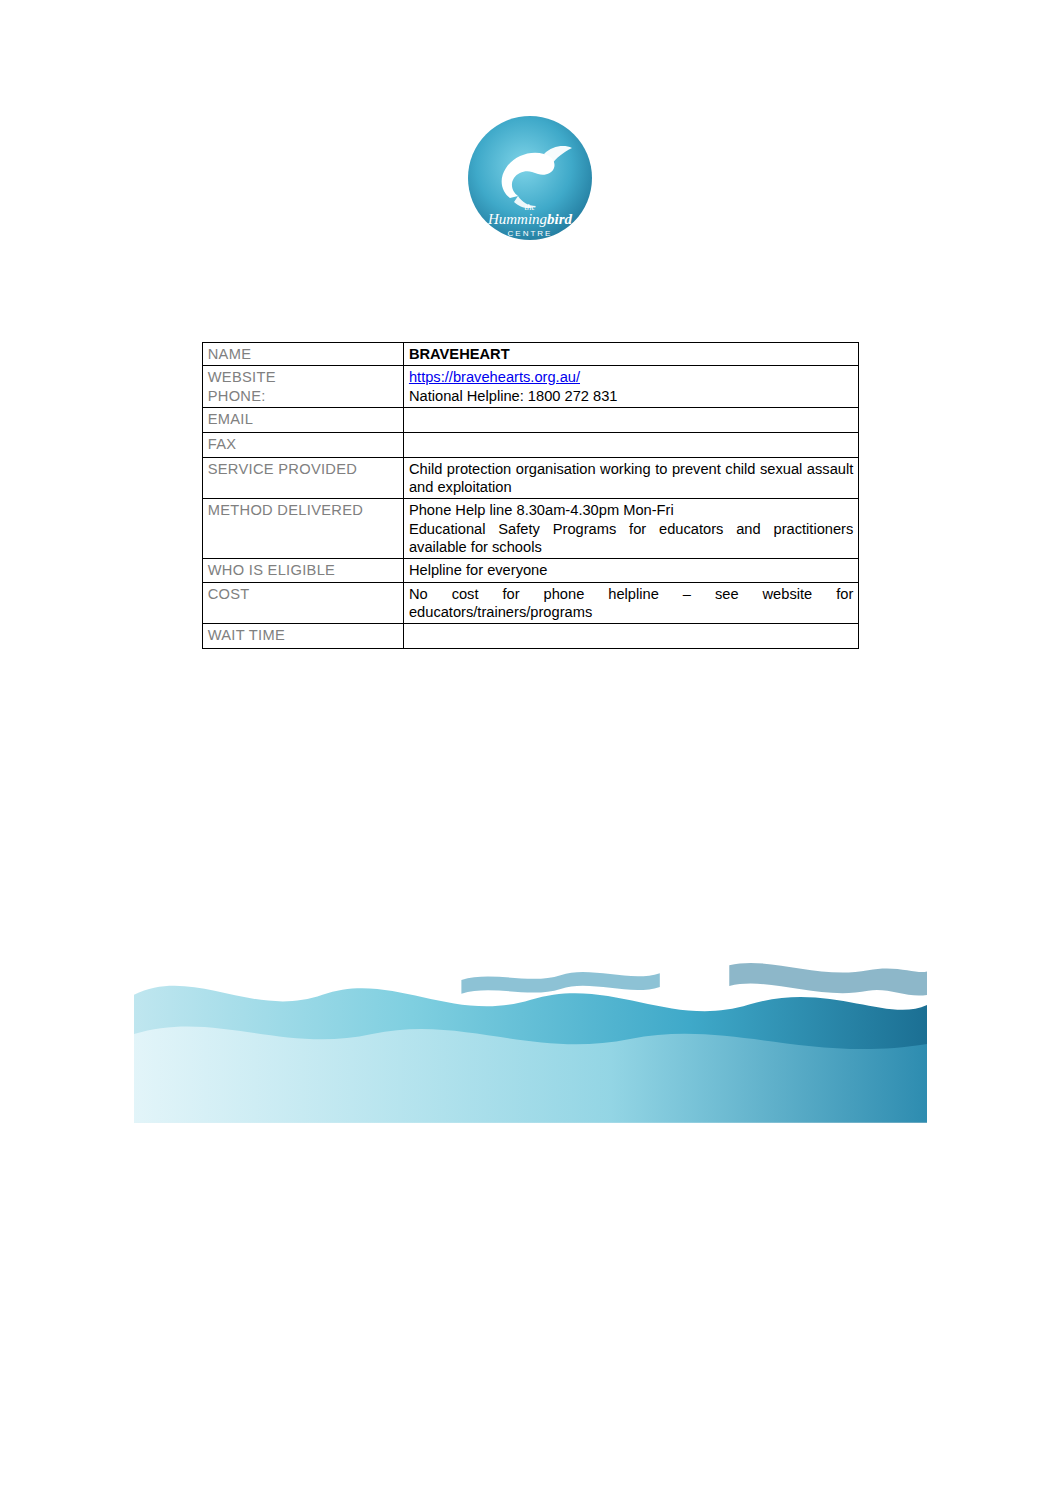the Hummingbird CENTRE
| Name | BRAVEHEART |
| Website Phone: | https://bravehearts.org.au/ National Helpline: 1800 272 831 |
| Email | |
| Fax | |
| Service Provided | Child protection organisation working to prevent child sexual assault and exploitation |
| Method Delivered | Phone Help line 8.30am-4.30pm Mon-Fri Educational Safety Programs for educators and practitioners available for schools |
| Who is Eligible | Helpline for everyone |
| Cost | No cost for phone helpline – see website for educators/trainers/programs |
| Wait Time | |